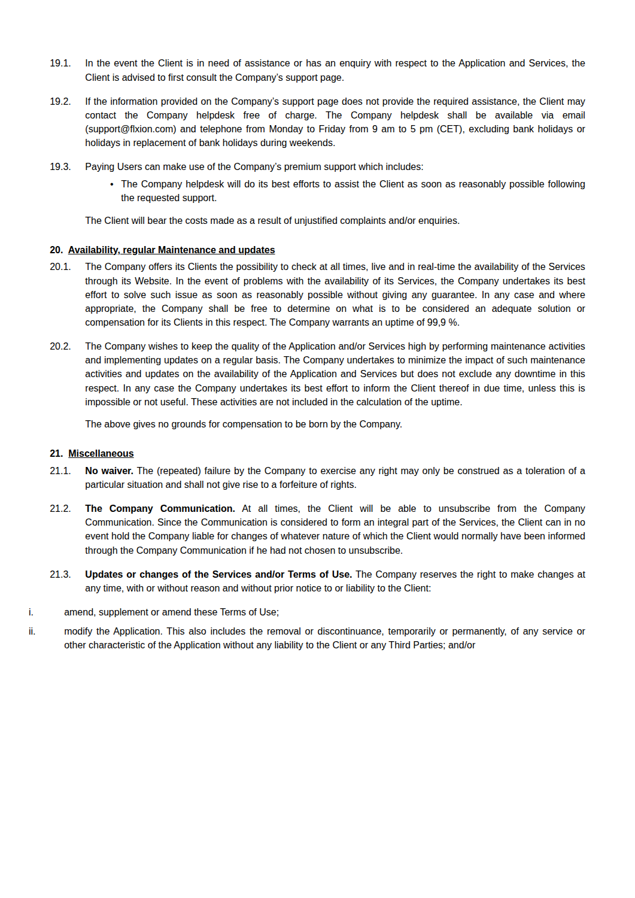19.1. In the event the Client is in need of assistance or has an enquiry with respect to the Application and Services, the Client is advised to first consult the Company’s support page.
19.2. If the information provided on the Company’s support page does not provide the required assistance, the Client may contact the Company helpdesk free of charge. The Company helpdesk shall be available via email (support@flxion.com) and telephone from Monday to Friday from 9 am to 5 pm (CET), excluding bank holidays or holidays in replacement of bank holidays during weekends.
19.3. Paying Users can make use of the Company’s premium support which includes:
The Company helpdesk will do its best efforts to assist the Client as soon as reasonably possible following the requested support.
The Client will bear the costs made as a result of unjustified complaints and/or enquiries.
20. Availability, regular Maintenance and updates
20.1. The Company offers its Clients the possibility to check at all times, live and in real-time the availability of the Services through its Website. In the event of problems with the availability of its Services, the Company undertakes its best effort to solve such issue as soon as reasonably possible without giving any guarantee. In any case and where appropriate, the Company shall be free to determine on what is to be considered an adequate solution or compensation for its Clients in this respect. The Company warrants an uptime of 99,9 %.
20.2. The Company wishes to keep the quality of the Application and/or Services high by performing maintenance activities and implementing updates on a regular basis. The Company undertakes to minimize the impact of such maintenance activities and updates on the availability of the Application and Services but does not exclude any downtime in this respect. In any case the Company undertakes its best effort to inform the Client thereof in due time, unless this is impossible or not useful. These activities are not included in the calculation of the uptime.
The above gives no grounds for compensation to be born by the Company.
21. Miscellaneous
21.1. No waiver. The (repeated) failure by the Company to exercise any right may only be construed as a toleration of a particular situation and shall not give rise to a forfeiture of rights.
21.2. The Company Communication. At all times, the Client will be able to unsubscribe from the Company Communication. Since the Communication is considered to form an integral part of the Services, the Client can in no event hold the Company liable for changes of whatever nature of which the Client would normally have been informed through the Company Communication if he had not chosen to unsubscribe.
21.3. Updates or changes of the Services and/or Terms of Use. The Company reserves the right to make changes at any time, with or without reason and without prior notice to or liability to the Client:
i. amend, supplement or amend these Terms of Use;
ii. modify the Application. This also includes the removal or discontinuance, temporarily or permanently, of any service or other characteristic of the Application without any liability to the Client or any Third Parties; and/or